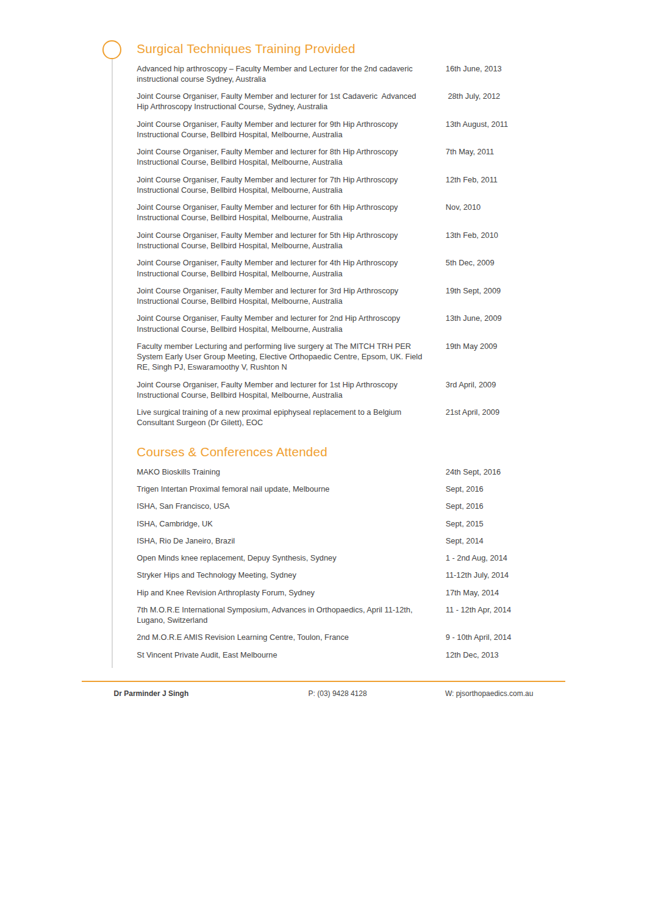Surgical Techniques Training Provided
| Advanced hip arthroscopy – Faculty Member and Lecturer for the 2nd cadaveric instructional course Sydney, Australia | 16th June, 2013 |
| Joint Course Organiser, Faulty Member and lecturer for 1st Cadaveric Advanced Hip Arthroscopy Instructional Course, Sydney, Australia | 28th July, 2012 |
| Joint Course Organiser, Faulty Member and lecturer for 9th Hip Arthroscopy Instructional Course, Bellbird Hospital, Melbourne, Australia | 13th August, 2011 |
| Joint Course Organiser, Faulty Member and lecturer for 8th Hip Arthroscopy Instructional Course, Bellbird Hospital, Melbourne, Australia | 7th May, 2011 |
| Joint Course Organiser, Faulty Member and lecturer for 7th Hip Arthroscopy Instructional Course, Bellbird Hospital, Melbourne, Australia | 12th Feb, 2011 |
| Joint Course Organiser, Faulty Member and lecturer for 6th Hip Arthroscopy Instructional Course, Bellbird Hospital, Melbourne, Australia | Nov, 2010 |
| Joint Course Organiser, Faulty Member and lecturer for 5th Hip Arthroscopy Instructional Course, Bellbird Hospital, Melbourne, Australia | 13th Feb, 2010 |
| Joint Course Organiser, Faulty Member and lecturer for 4th Hip Arthroscopy Instructional Course, Bellbird Hospital, Melbourne, Australia | 5th Dec, 2009 |
| Joint Course Organiser, Faulty Member and lecturer for 3rd Hip Arthroscopy Instructional Course, Bellbird Hospital, Melbourne, Australia | 19th Sept, 2009 |
| Joint Course Organiser, Faulty Member and lecturer for 2nd Hip Arthroscopy Instructional Course, Bellbird Hospital, Melbourne, Australia | 13th June, 2009 |
| Faculty member Lecturing and performing live surgery at The MITCH TRH PER System Early User Group Meeting, Elective Orthopaedic Centre, Epsom, UK. Field RE, Singh PJ, Eswaramoothy V, Rushton N | 19th May 2009 |
| Joint Course Organiser, Faulty Member and lecturer for 1st Hip Arthroscopy Instructional Course, Bellbird Hospital, Melbourne, Australia | 3rd April, 2009 |
| Live surgical training of a new proximal epiphyseal replacement to a Belgium Consultant Surgeon (Dr Gilett), EOC | 21st April, 2009 |
Courses & Conferences Attended
| MAKO Bioskills Training | 24th Sept, 2016 |
| Trigen Intertan Proximal femoral nail update, Melbourne | Sept, 2016 |
| ISHA, San Francisco, USA | Sept, 2016 |
| ISHA, Cambridge, UK | Sept, 2015 |
| ISHA, Rio De Janeiro, Brazil | Sept, 2014 |
| Open Minds knee replacement, Depuy Synthesis, Sydney | 1 - 2nd Aug, 2014 |
| Stryker Hips and Technology Meeting, Sydney | 11-12th July, 2014 |
| Hip and Knee Revision Arthroplasty Forum, Sydney | 17th May, 2014 |
| 7th M.O.R.E International Symposium, Advances in Orthopaedics, April 11-12th, Lugano, Switzerland | 11 - 12th Apr, 2014 |
| 2nd M.O.R.E AMIS Revision Learning Centre, Toulon, France | 9 - 10th April, 2014 |
| St Vincent Private Audit, East Melbourne | 12th Dec, 2013 |
Dr Parminder J Singh P: (03) 9428 4128 W: pjsorthopaedics.com.au